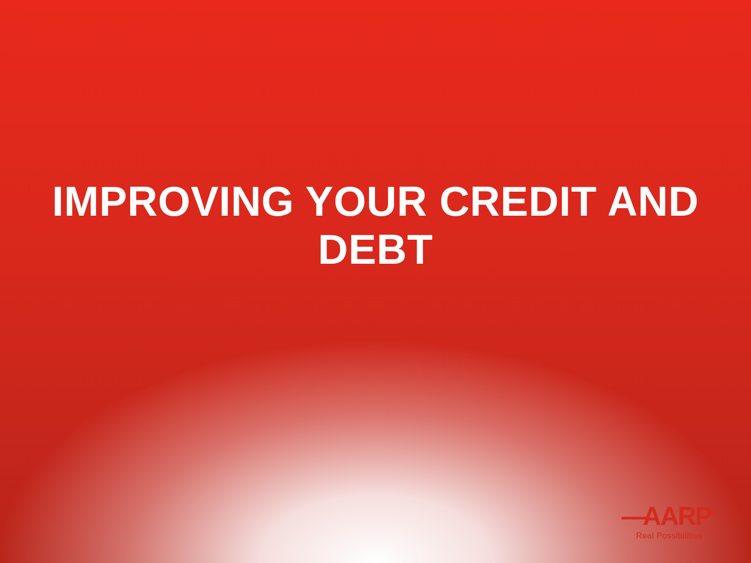IMPROVING YOUR CREDIT AND DEBT
—AARP®
Real Possibilities